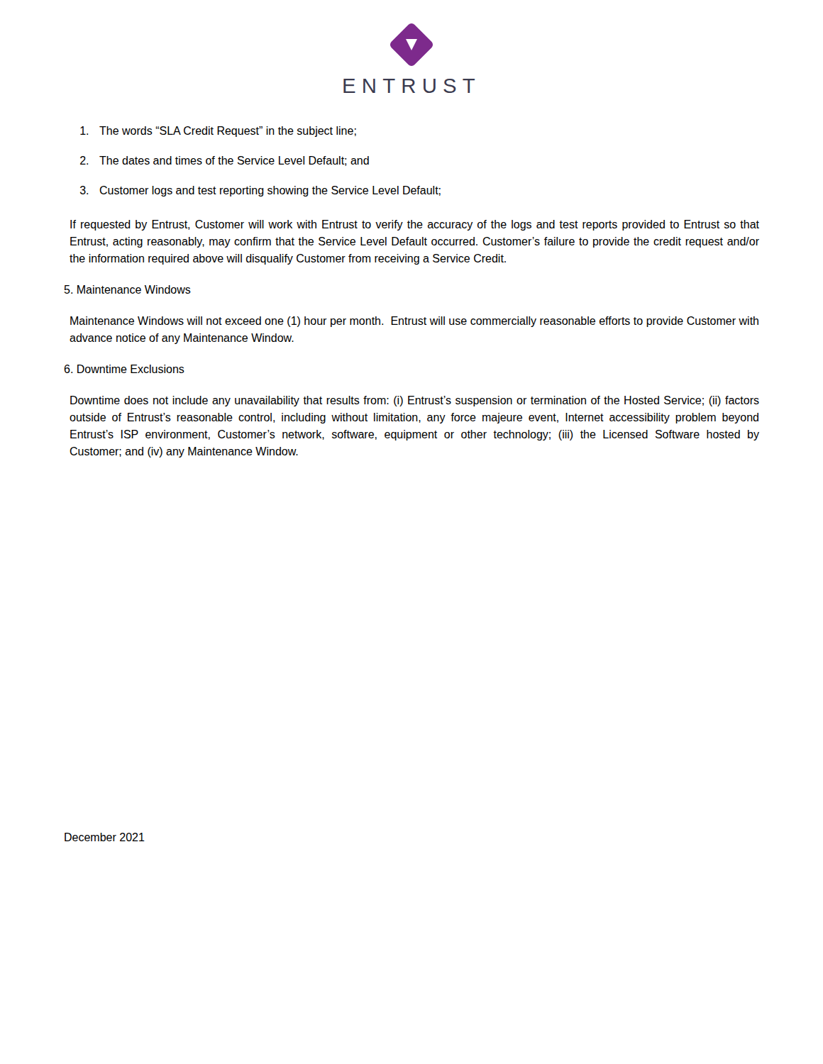ENTRUST
The words “SLA Credit Request” in the subject line;
The dates and times of the Service Level Default; and
Customer logs and test reporting showing the Service Level Default;
If requested by Entrust, Customer will work with Entrust to verify the accuracy of the logs and test reports provided to Entrust so that Entrust, acting reasonably, may confirm that the Service Level Default occurred. Customer’s failure to provide the credit request and/or the information required above will disqualify Customer from receiving a Service Credit.
5. Maintenance Windows
Maintenance Windows will not exceed one (1) hour per month. Entrust will use commercially reasonable efforts to provide Customer with advance notice of any Maintenance Window.
6. Downtime Exclusions
Downtime does not include any unavailability that results from: (i) Entrust’s suspension or termination of the Hosted Service; (ii) factors outside of Entrust’s reasonable control, including without limitation, any force majeure event, Internet accessibility problem beyond Entrust’s ISP environment, Customer’s network, software, equipment or other technology; (iii) the Licensed Software hosted by Customer; and (iv) any Maintenance Window.
December 2021